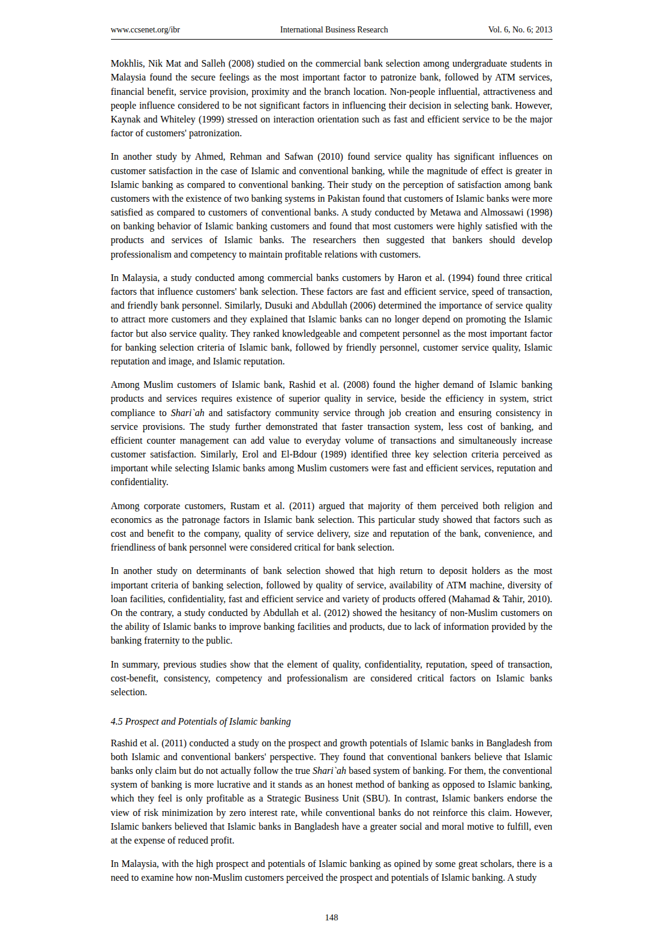www.ccsenet.org/ibr International Business Research Vol. 6, No. 6; 2013
Mokhlis, Nik Mat and Salleh (2008) studied on the commercial bank selection among undergraduate students in Malaysia found the secure feelings as the most important factor to patronize bank, followed by ATM services, financial benefit, service provision, proximity and the branch location. Non-people influential, attractiveness and people influence considered to be not significant factors in influencing their decision in selecting bank. However, Kaynak and Whiteley (1999) stressed on interaction orientation such as fast and efficient service to be the major factor of customers' patronization.
In another study by Ahmed, Rehman and Safwan (2010) found service quality has significant influences on customer satisfaction in the case of Islamic and conventional banking, while the magnitude of effect is greater in Islamic banking as compared to conventional banking. Their study on the perception of satisfaction among bank customers with the existence of two banking systems in Pakistan found that customers of Islamic banks were more satisfied as compared to customers of conventional banks. A study conducted by Metawa and Almossawi (1998) on banking behavior of Islamic banking customers and found that most customers were highly satisfied with the products and services of Islamic banks. The researchers then suggested that bankers should develop professionalism and competency to maintain profitable relations with customers.
In Malaysia, a study conducted among commercial banks customers by Haron et al. (1994) found three critical factors that influence customers' bank selection. These factors are fast and efficient service, speed of transaction, and friendly bank personnel. Similarly, Dusuki and Abdullah (2006) determined the importance of service quality to attract more customers and they explained that Islamic banks can no longer depend on promoting the Islamic factor but also service quality. They ranked knowledgeable and competent personnel as the most important factor for banking selection criteria of Islamic bank, followed by friendly personnel, customer service quality, Islamic reputation and image, and Islamic reputation.
Among Muslim customers of Islamic bank, Rashid et al. (2008) found the higher demand of Islamic banking products and services requires existence of superior quality in service, beside the efficiency in system, strict compliance to Shari`ah and satisfactory community service through job creation and ensuring consistency in service provisions. The study further demonstrated that faster transaction system, less cost of banking, and efficient counter management can add value to everyday volume of transactions and simultaneously increase customer satisfaction. Similarly, Erol and El-Bdour (1989) identified three key selection criteria perceived as important while selecting Islamic banks among Muslim customers were fast and efficient services, reputation and confidentiality.
Among corporate customers, Rustam et al. (2011) argued that majority of them perceived both religion and economics as the patronage factors in Islamic bank selection. This particular study showed that factors such as cost and benefit to the company, quality of service delivery, size and reputation of the bank, convenience, and friendliness of bank personnel were considered critical for bank selection.
In another study on determinants of bank selection showed that high return to deposit holders as the most important criteria of banking selection, followed by quality of service, availability of ATM machine, diversity of loan facilities, confidentiality, fast and efficient service and variety of products offered (Mahamad & Tahir, 2010). On the contrary, a study conducted by Abdullah et al. (2012) showed the hesitancy of non-Muslim customers on the ability of Islamic banks to improve banking facilities and products, due to lack of information provided by the banking fraternity to the public.
In summary, previous studies show that the element of quality, confidentiality, reputation, speed of transaction, cost-benefit, consistency, competency and professionalism are considered critical factors on Islamic banks selection.
4.5 Prospect and Potentials of Islamic banking
Rashid et al. (2011) conducted a study on the prospect and growth potentials of Islamic banks in Bangladesh from both Islamic and conventional bankers' perspective. They found that conventional bankers believe that Islamic banks only claim but do not actually follow the true Shari`ah based system of banking. For them, the conventional system of banking is more lucrative and it stands as an honest method of banking as opposed to Islamic banking, which they feel is only profitable as a Strategic Business Unit (SBU). In contrast, Islamic bankers endorse the view of risk minimization by zero interest rate, while conventional banks do not reinforce this claim. However, Islamic bankers believed that Islamic banks in Bangladesh have a greater social and moral motive to fulfill, even at the expense of reduced profit.
In Malaysia, with the high prospect and potentials of Islamic banking as opined by some great scholars, there is a need to examine how non-Muslim customers perceived the prospect and potentials of Islamic banking. A study
148